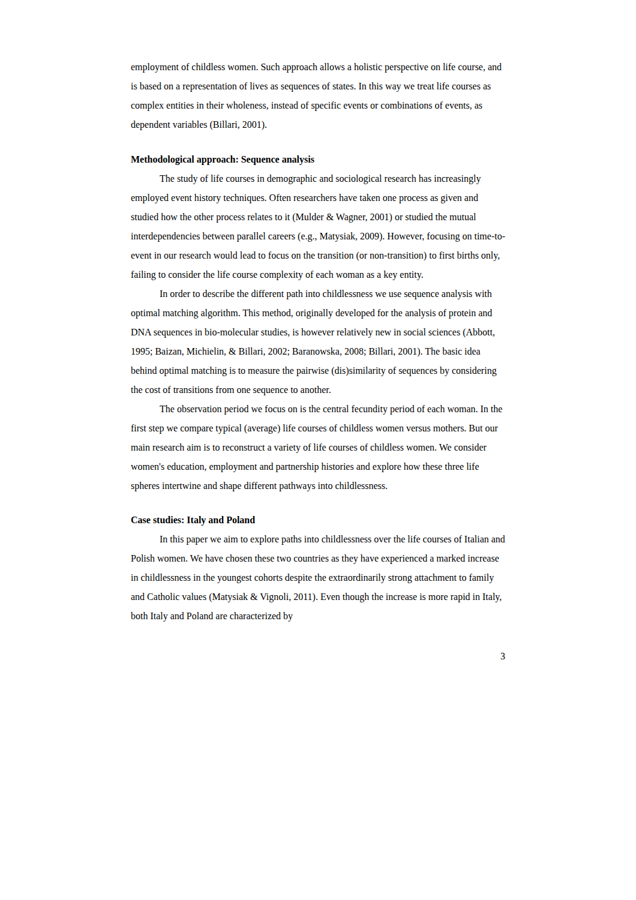employment of childless women. Such approach allows a holistic perspective on life course, and is based on a representation of lives as sequences of states. In this way we treat life courses as complex entities in their wholeness, instead of specific events or combinations of events, as dependent variables (Billari, 2001).
Methodological approach: Sequence analysis
The study of life courses in demographic and sociological research has increasingly employed event history techniques. Often researchers have taken one process as given and studied how the other process relates to it (Mulder & Wagner, 2001) or studied the mutual interdependencies between parallel careers (e.g., Matysiak, 2009). However, focusing on time-to-event in our research would lead to focus on the transition (or non-transition) to first births only, failing to consider the life course complexity of each woman as a key entity.
In order to describe the different path into childlessness we use sequence analysis with optimal matching algorithm. This method, originally developed for the analysis of protein and DNA sequences in bio-molecular studies, is however relatively new in social sciences (Abbott, 1995; Baizan, Michielin, & Billari, 2002; Baranowska, 2008; Billari, 2001). The basic idea behind optimal matching is to measure the pairwise (dis)similarity of sequences by considering the cost of transitions from one sequence to another.
The observation period we focus on is the central fecundity period of each woman. In the first step we compare typical (average) life courses of childless women versus mothers. But our main research aim is to reconstruct a variety of life courses of childless women. We consider women's education, employment and partnership histories and explore how these three life spheres intertwine and shape different pathways into childlessness.
Case studies: Italy and Poland
In this paper we aim to explore paths into childlessness over the life courses of Italian and Polish women. We have chosen these two countries as they have experienced a marked increase in childlessness in the youngest cohorts despite the extraordinarily strong attachment to family and Catholic values (Matysiak & Vignoli, 2011). Even though the increase is more rapid in Italy, both Italy and Poland are characterized by
3